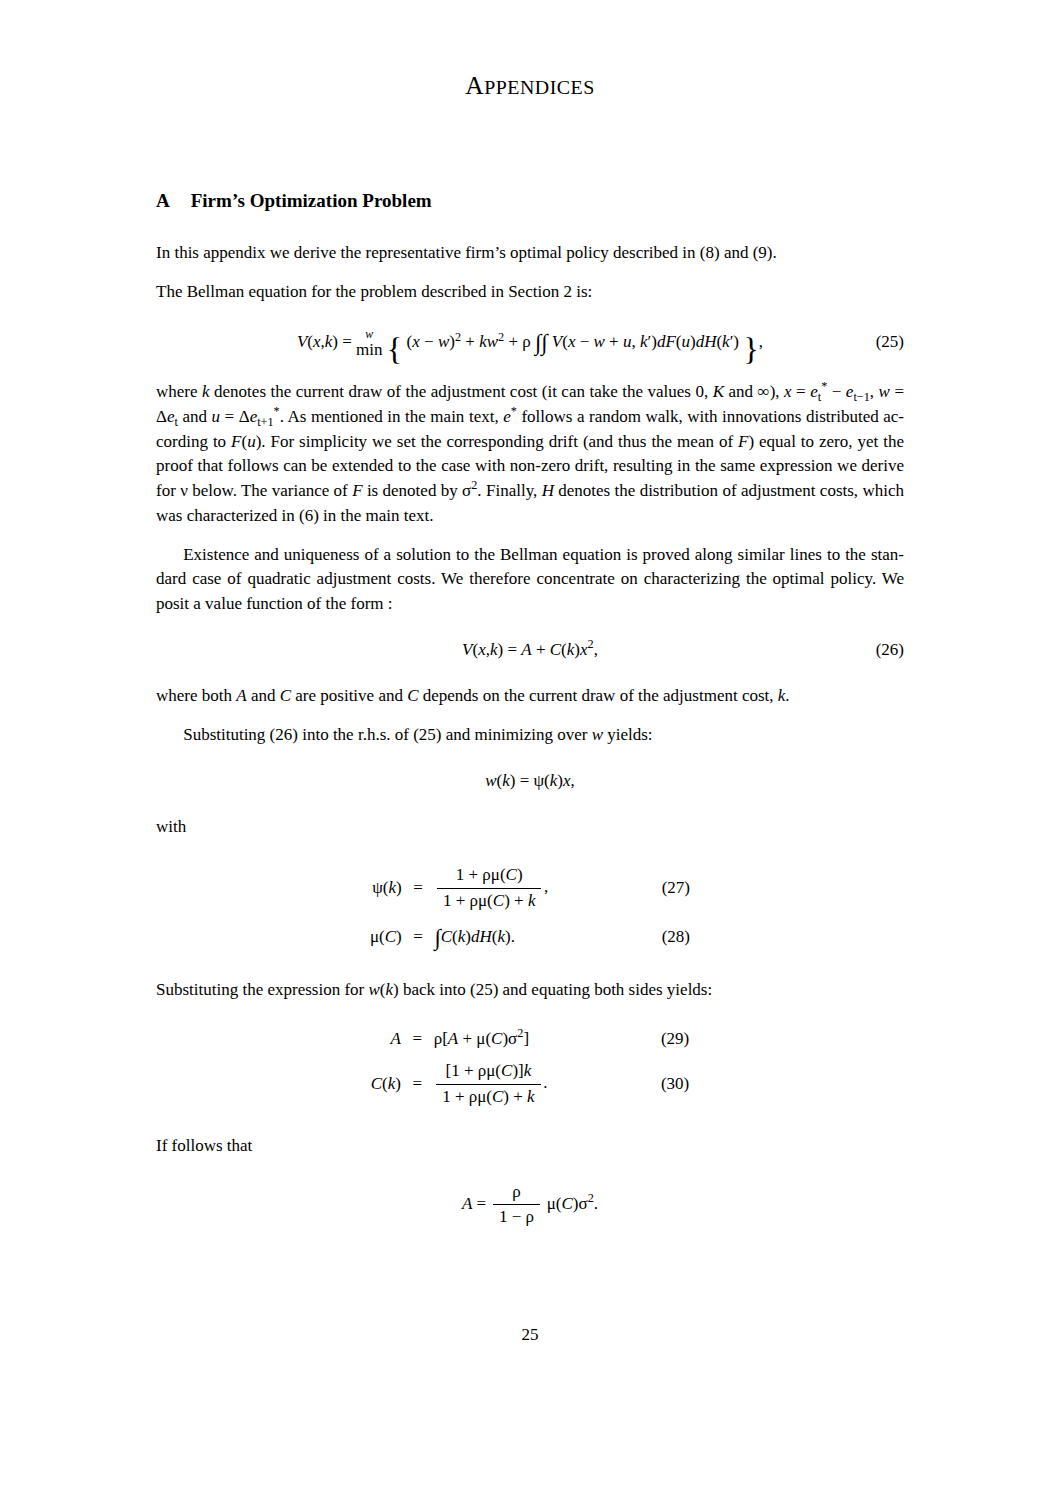APPENDICES
AFirm’s Optimization Problem
In this appendix we derive the representative firm’s optimal policy described in (8) and (9).
The Bellman equation for the problem described in Section 2 is:
V(x,k) = wmin { (x − w)2 + kw2 + ρ ∫∫ V(x − w + u, k′)dF(u)dH(k′) }, (25)
where k denotes the current draw of the adjustment cost (it can take the values 0, K and ∞), x = et* − et−1, w = Δet and u = Δet+1*. As mentioned in the main text, e* follows a random walk, with innovations distributed according to F(u). For simplicity we set the corresponding drift (and thus the mean of F) equal to zero, yet the proof that follows can be extended to the case with non-zero drift, resulting in the same expression we derive for ν below. The variance of F is denoted by σ2. Finally, H denotes the distribution of adjustment costs, which was characterized in (6) in the main text.
Existence and uniqueness of a solution to the Bellman equation is proved along similar lines to the standard case of quadratic adjustment costs. We therefore concentrate on characterizing the optimal policy. We posit a value function of the form :
V(x,k) = A + C(k)x2, (26)
where both A and C are positive and C depends on the current draw of the adjustment cost, k.
Substituting (26) into the r.h.s. of (25) and minimizing over w yields:
w(k) = ψ(k)x,
with
| ψ( k ) | = | 1 + ρμ( C ) 1 + ρμ( C ) + k , | (27) |
| μ( C ) | = | ∫ C ( k ) dH ( k ). | (28) |
Substituting the expression for w(k) back into (25) and equating both sides yields:
| A | = | ρ[ A + μ( C )σ 2 ] | (29) |
| C ( k ) | = | [1 + ρμ( C )] k 1 + ρμ( C ) + k . | (30) |
If follows that
A = ρ 1 − ρ μ(C)σ2.
25